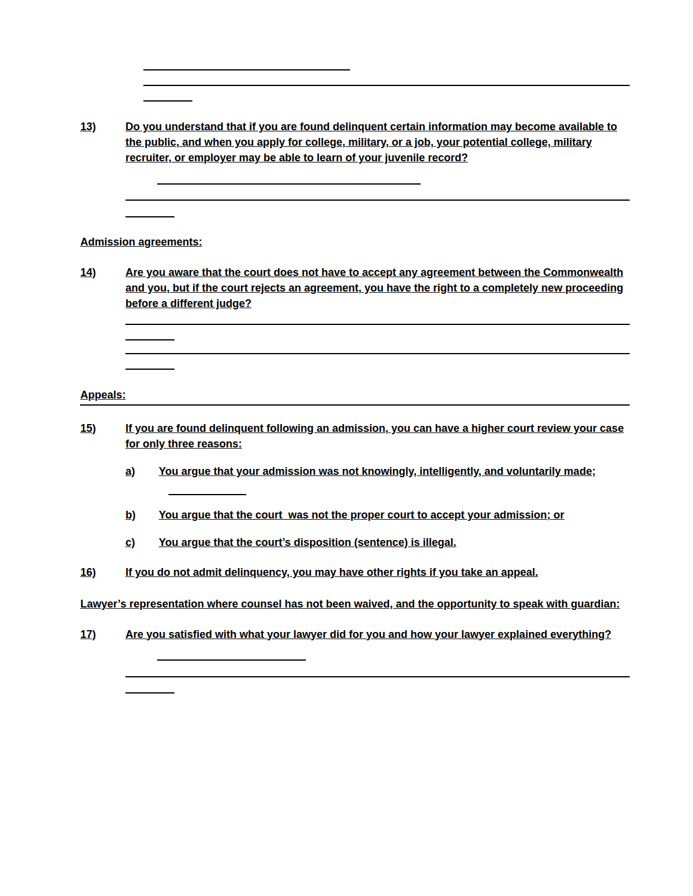13)
Do you understand that if you are found delinquent certain information may become available to the public, and when you apply for college, military, or a job, your potential college, military recruiter, or employer may be able to learn of your juvenile record?
Admission agreements:
14)
Are you aware that the court does not have to accept any agreement between the Commonwealth and you, but if the court rejects an agreement, you have the right to a completely new proceeding before a different judge?
Appeals:
15)
If you are found delinquent following an admission, you can have a higher court review your case for only three reasons:
a)
You argue that your admission was not knowingly, intelligently, and voluntarily made;
b)
You argue that the court was not the proper court to accept your admission; or
c)
You argue that the court’s disposition (sentence) is illegal.
16)
If you do not admit delinquency, you may have other rights if you take an appeal.
Lawyer’s representation where counsel has not been waived, and the opportunity to speak with guardian:
17)
Are you satisfied with what your lawyer did for you and how your lawyer explained everything?